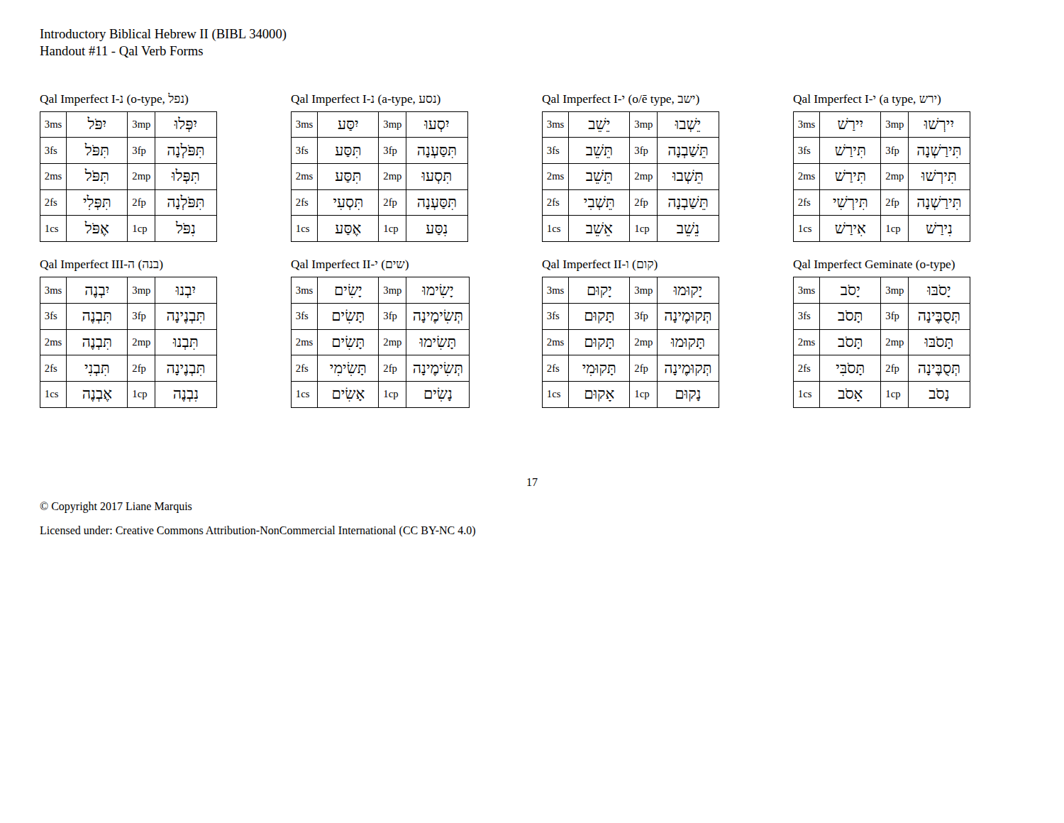Introductory Biblical Hebrew II (BIBL 34000)
Handout #11 - Qal Verb Forms
Qal Imperfect I-נ (o-type, נפל)
| 3ms | יִפֹּל | 3mp | יִפְּלוּ |
| 3fs | תִּפֹּל | 3fp | תִּפֹּלְנָה |
| 2ms | תִּפֹּל | 2mp | תִּפְּלוּ |
| 2fs | תִּפְּלִי | 2fp | תִּפֹּלְנָה |
| 1cs | אֶפֹּל | 1cp | נִפֹּל |
Qal Imperfect I-נ (a-type, נסע)
| 3ms | יִסַּע | 3mp | יִסְעוּ |
| 3fs | תִּסַּע | 3fp | תִּסַּעְנָה |
| 2ms | תִּסַּע | 2mp | תִּסְעוּ |
| 2fs | תִּסְעִי | 2fp | תִּסַּעְנָה |
| 1cs | אֶסַּע | 1cp | נִסַּע |
Qal Imperfect I-י (o/ē type, ישב)
| 3ms | יֵשֵׁב | 3mp | יֵשְׁבוּ |
| 3fs | תֵּשֵׁב | 3fp | תֵּשַׁבְנָה |
| 2ms | תֵּשֵׁב | 2mp | תֵּשְׁבוּ |
| 2fs | תֵּשְׁבִי | 2fp | תֵּשַׁבְנָה |
| 1cs | אֵשֵׁב | 1cp | נֵשֵׁב |
Qal Imperfect I-י (a type, ירש)
| 3ms | יִירַשׁ | 3mp | יִירְשׁוּ |
| 3fs | תִּירַשׁ | 3fp | תִּירַשְׁנָה |
| 2ms | תִּירַשׁ | 2mp | תִּירְשׁוּ |
| 2fs | תִּירְשִׁי | 2fp | תִּירַשְׁנָה |
| 1cs | אִירַשׁ | 1cp | נִירַשׁ |
Qal Imperfect III-ה (בנה)
| 3ms | יִבְנֶה | 3mp | יִבְנוּ |
| 3fs | תִּבְנֶה | 3fp | תִּבְנֶינָה |
| 2ms | תִּבְנֶה | 2mp | תִּבְנוּ |
| 2fs | תִּבְנִי | 2fp | תִּבְנֶינָה |
| 1cs | אֶבְנֶה | 1cp | נִבְנֶה |
Qal Imperfect II-י (שים)
| 3ms | יָשִׂים | 3mp | יָשִׂימוּ |
| 3fs | תָּשִׂים | 3fp | תְּשִׂימֶינָה |
| 2ms | תָּשִׂים | 2mp | תָּשִׂימוּ |
| 2fs | תָּשִׂימִי | 2fp | תְּשִׂימֶינָה |
| 1cs | אָשִׂים | 1cp | נָשִׂים |
Qal Imperfect II-ו (קום)
| 3ms | יָקוּם | 3mp | יָקוּמוּ |
| 3fs | תָּקוּם | 3fp | תְּקוּמֶינָה |
| 2ms | תָּקוּם | 2mp | תָּקוּמוּ |
| 2fs | תָּקוּמִי | 2fp | תְּקוּמֶינָה |
| 1cs | אָקוּם | 1cp | נָקוּם |
Qal Imperfect Geminate (o-type)
| 3ms | יָסֹב | 3mp | יָסֹבּוּ |
| 3fs | תָּסֹב | 3fp | תְּסֻבֶּינָה |
| 2ms | תָּסֹב | 2mp | תָּסֹבּוּ |
| 2fs | תָּסֹבִּי | 2fp | תְּסֻבֶּינָה |
| 1cs | אָסֹב | 1cp | נָסֹב |
17
© Copyright 2017 Liane Marquis
Licensed under: Creative Commons Attribution-NonCommercial International (CC BY-NC 4.0)